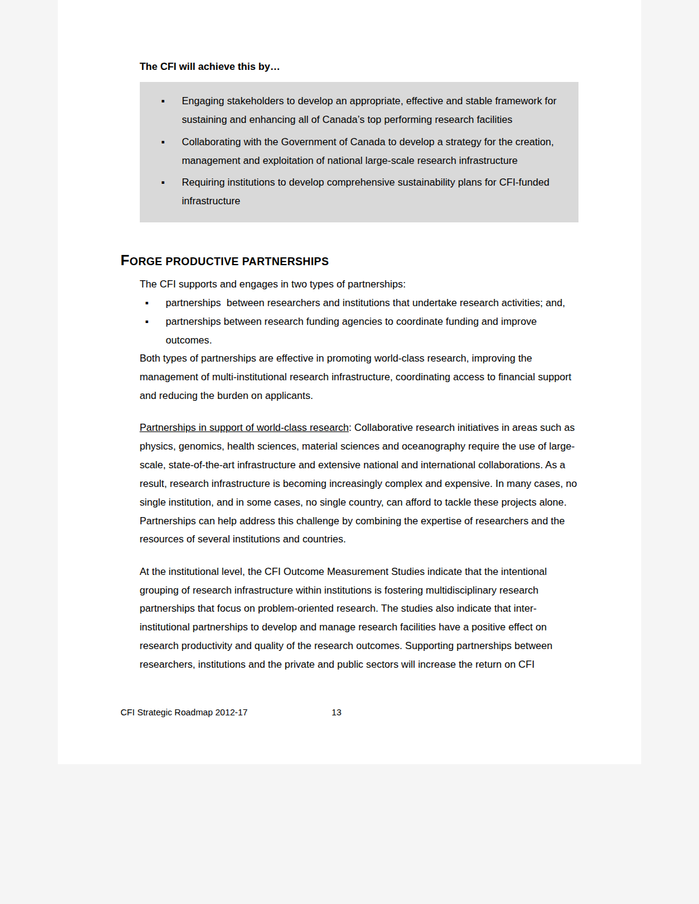The CFI will achieve this by…
Engaging stakeholders to develop an appropriate, effective and stable framework for sustaining and enhancing all of Canada’s top performing research facilities
Collaborating with the Government of Canada to develop a strategy for the creation, management and exploitation of national large-scale research infrastructure
Requiring institutions to develop comprehensive sustainability plans for CFI-funded infrastructure
Forge productive partnerships
The CFI supports and engages in two types of partnerships:
partnerships between researchers and institutions that undertake research activities; and,
partnerships between research funding agencies to coordinate funding and improve outcomes.
Both types of partnerships are effective in promoting world-class research, improving the management of multi-institutional research infrastructure, coordinating access to financial support and reducing the burden on applicants.
Partnerships in support of world-class research: Collaborative research initiatives in areas such as physics, genomics, health sciences, material sciences and oceanography require the use of large-scale, state-of-the-art infrastructure and extensive national and international collaborations. As a result, research infrastructure is becoming increasingly complex and expensive. In many cases, no single institution, and in some cases, no single country, can afford to tackle these projects alone. Partnerships can help address this challenge by combining the expertise of researchers and the resources of several institutions and countries.
At the institutional level, the CFI Outcome Measurement Studies indicate that the intentional grouping of research infrastructure within institutions is fostering multidisciplinary research partnerships that focus on problem-oriented research. The studies also indicate that inter-institutional partnerships to develop and manage research facilities have a positive effect on research productivity and quality of the research outcomes. Supporting partnerships between researchers, institutions and the private and public sectors will increase the return on CFI
CFI Strategic Roadmap 2012-17 13